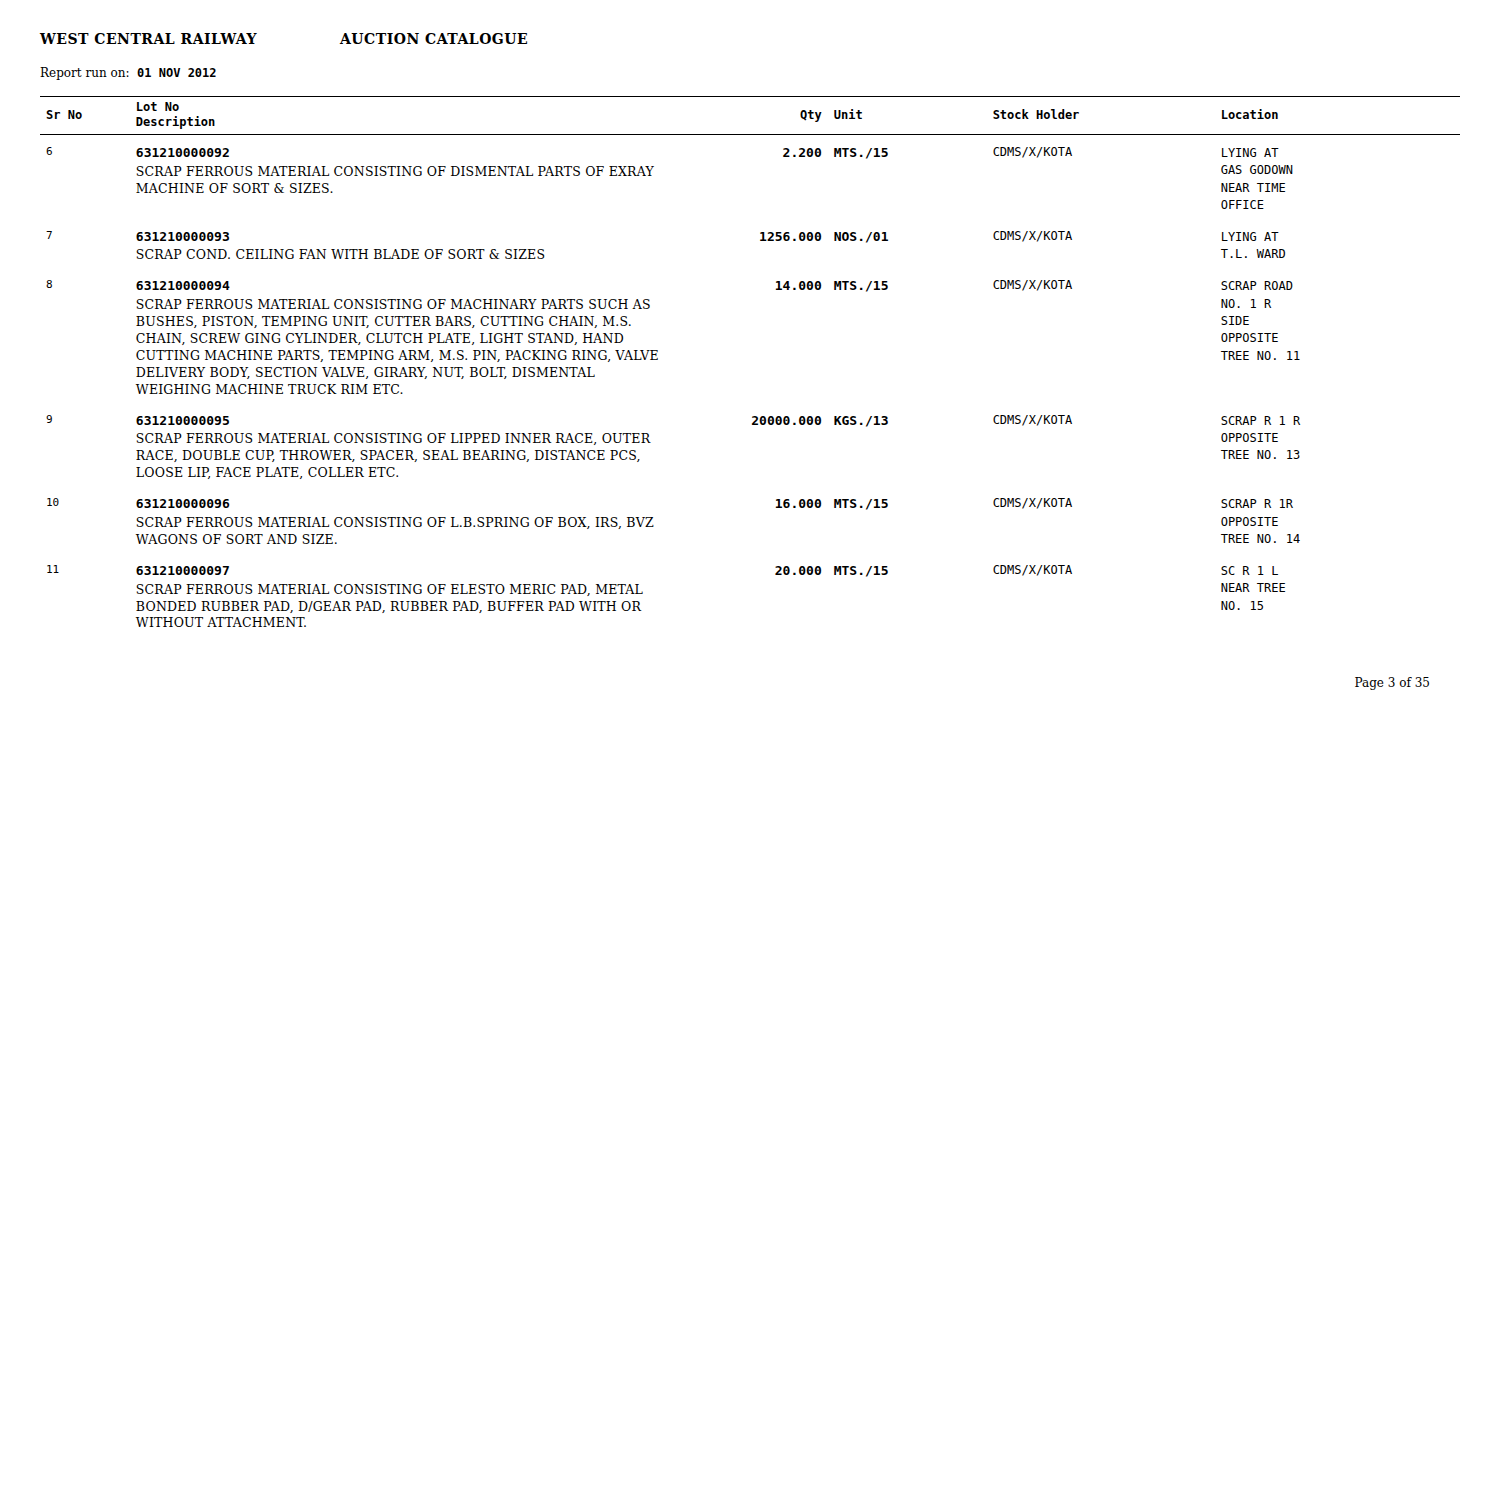WEST CENTRAL RAILWAY AUCTION CATALOGUE
Report run on: 01 NOV 2012
| Sr No | Lot No Description | Qty | Unit | Stock Holder | Location |
| --- | --- | --- | --- | --- | --- |
| 6 | 631210000092 SCRAP FERROUS MATERIAL CONSISTING OF DISMENTAL PARTS OF EXRAY MACHINE OF SORT & SIZES. | 2.200 | MTS./15 | CDMS/X/KOTA | LYING AT GAS GODOWN NEAR TIME OFFICE |
| 7 | 631210000093 SCRAP COND. CEILING FAN WITH BLADE OF SORT & SIZES | 1256.000 | NOS./01 | CDMS/X/KOTA | LYING AT T.L. WARD |
| 8 | 631210000094 SCRAP FERROUS MATERIAL CONSISTING OF MACHINARY PARTS SUCH AS BUSHES, PISTON, TEMPING UNIT, CUTTER BARS, CUTTING CHAIN, M.S. CHAIN, SCREW GING CYLINDER, CLUTCH PLATE, LIGHT STAND, HAND CUTTING MACHINE PARTS, TEMPING ARM, M.S. PIN, PACKING RING, VALVE DELIVERY BODY, SECTION VALVE, GIRARY, NUT, BOLT, DISMENTAL WEIGHING MACHINE TRUCK RIM ETC. | 14.000 | MTS./15 | CDMS/X/KOTA | SCRAP ROAD NO. 1 R SIDE OPPOSITE TREE NO. 11 |
| 9 | 631210000095 SCRAP FERROUS MATERIAL CONSISTING OF LIPPED INNER RACE, OUTER RACE, DOUBLE CUP, THROWER, SPACER, SEAL BEARING, DISTANCE PCS, LOOSE LIP, FACE PLATE, COLLER ETC. | 20000.000 | KGS./13 | CDMS/X/KOTA | SCRAP R 1 R OPPOSITE TREE NO. 13 |
| 10 | 631210000096 SCRAP FERROUS MATERIAL CONSISTING OF L.B.SPRING OF BOX, IRS, BVZ WAGONS OF SORT AND SIZE. | 16.000 | MTS./15 | CDMS/X/KOTA | SCRAP R 1R OPPOSITE TREE NO. 14 |
| 11 | 631210000097 SCRAP FERROUS MATERIAL CONSISTING OF ELESTO MERIC PAD, METAL BONDED RUBBER PAD, D/GEAR PAD, RUBBER PAD, BUFFER PAD WITH OR WITHOUT ATTACHMENT. | 20.000 | MTS./15 | CDMS/X/KOTA | SC R 1 L NEAR TREE NO. 15 |
Page 3 of 35